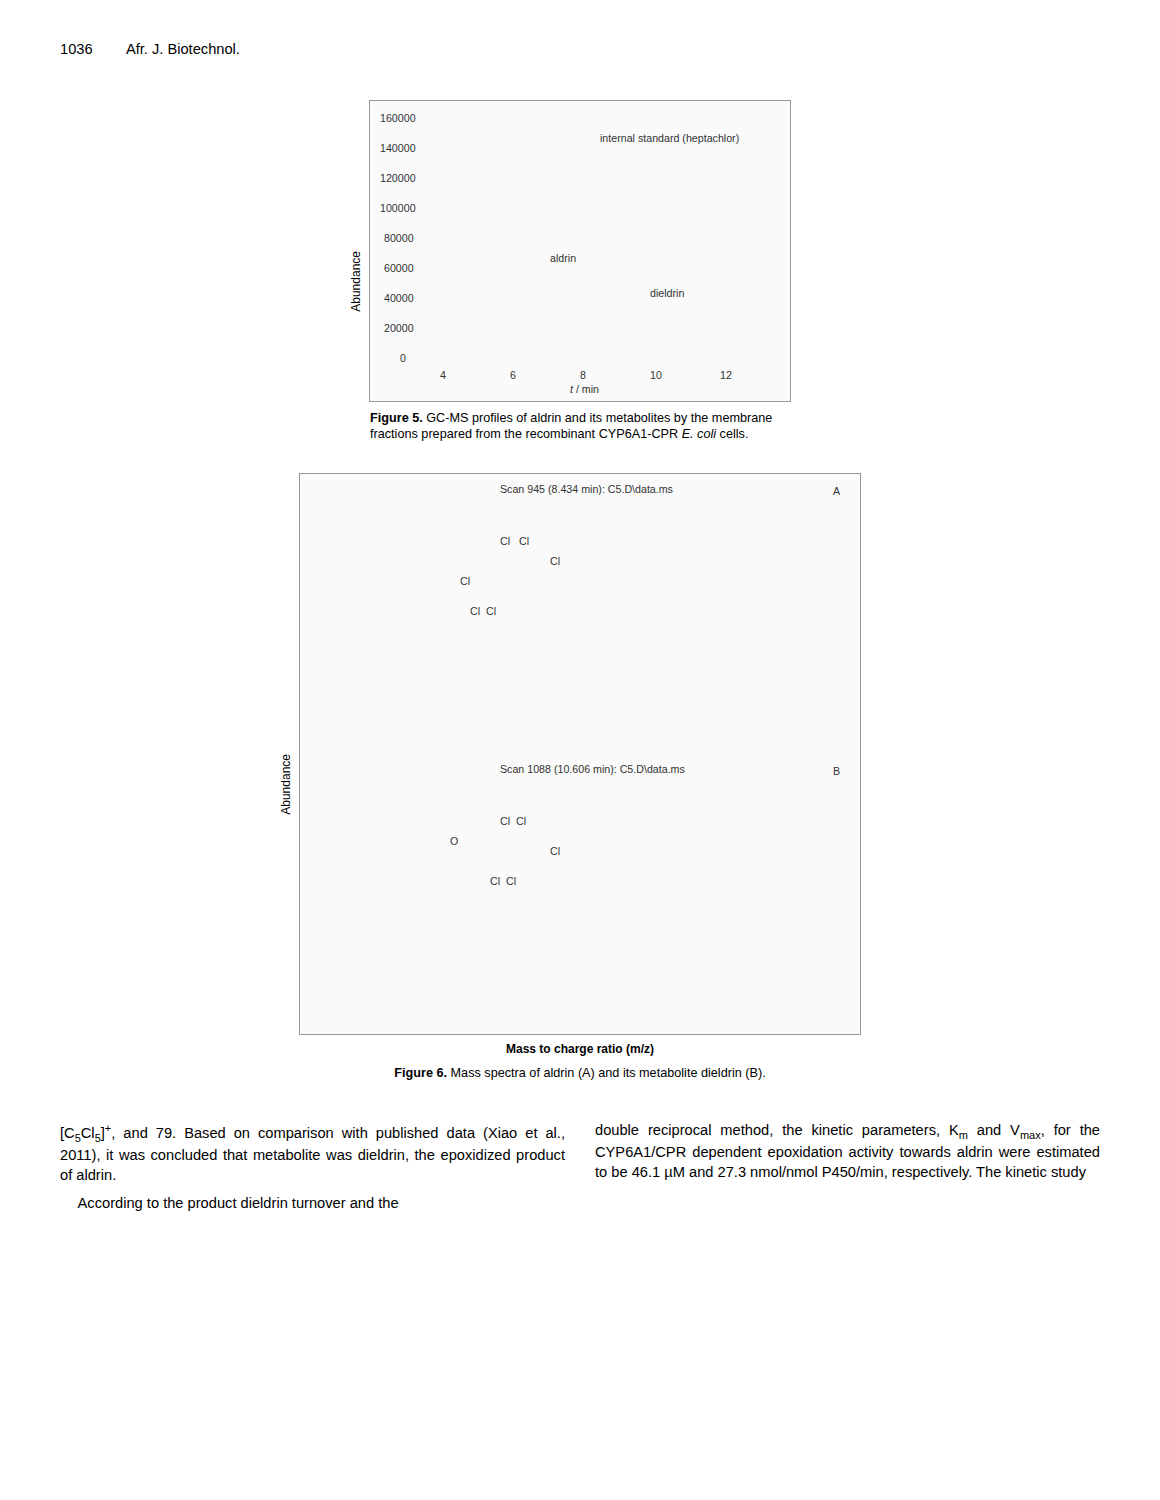1036 Afr. J. Biotechnol.
Abundance
160000
140000
120000
100000
80000
60000
40000
20000
0
4
6
8
10
12
t / min
internal standard (heptachlor)
aldrin
dieldrin
Figure 5. GC-MS profiles of aldrin and its metabolites by the membrane fractions prepared from the recombinant CYP6A1-CPR E. coli cells.
Abundance
A
B
Scan 945 (8.434 min): C5.D\data.ms
Scan 1088 (10.606 min): C5.D\data.ms
Cl Cl
Cl
Cl
Cl Cl
Cl Cl
Cl
O
Cl Cl
Mass to charge ratio (m/z)
Figure 6. Mass spectra of aldrin (A) and its metabolite dieldrin (B).
[C5Cl5]+, and 79. Based on comparison with published data (Xiao et al., 2011), it was concluded that metabolite was dieldrin, the epoxidized product of aldrin.
According to the product dieldrin turnover and the
double reciprocal method, the kinetic parameters, Km and Vmax, for the CYP6A1/CPR dependent epoxidation activity towards aldrin were estimated to be 46.1 µM and 27.3 nmol/nmol P450/min, respectively. The kinetic study